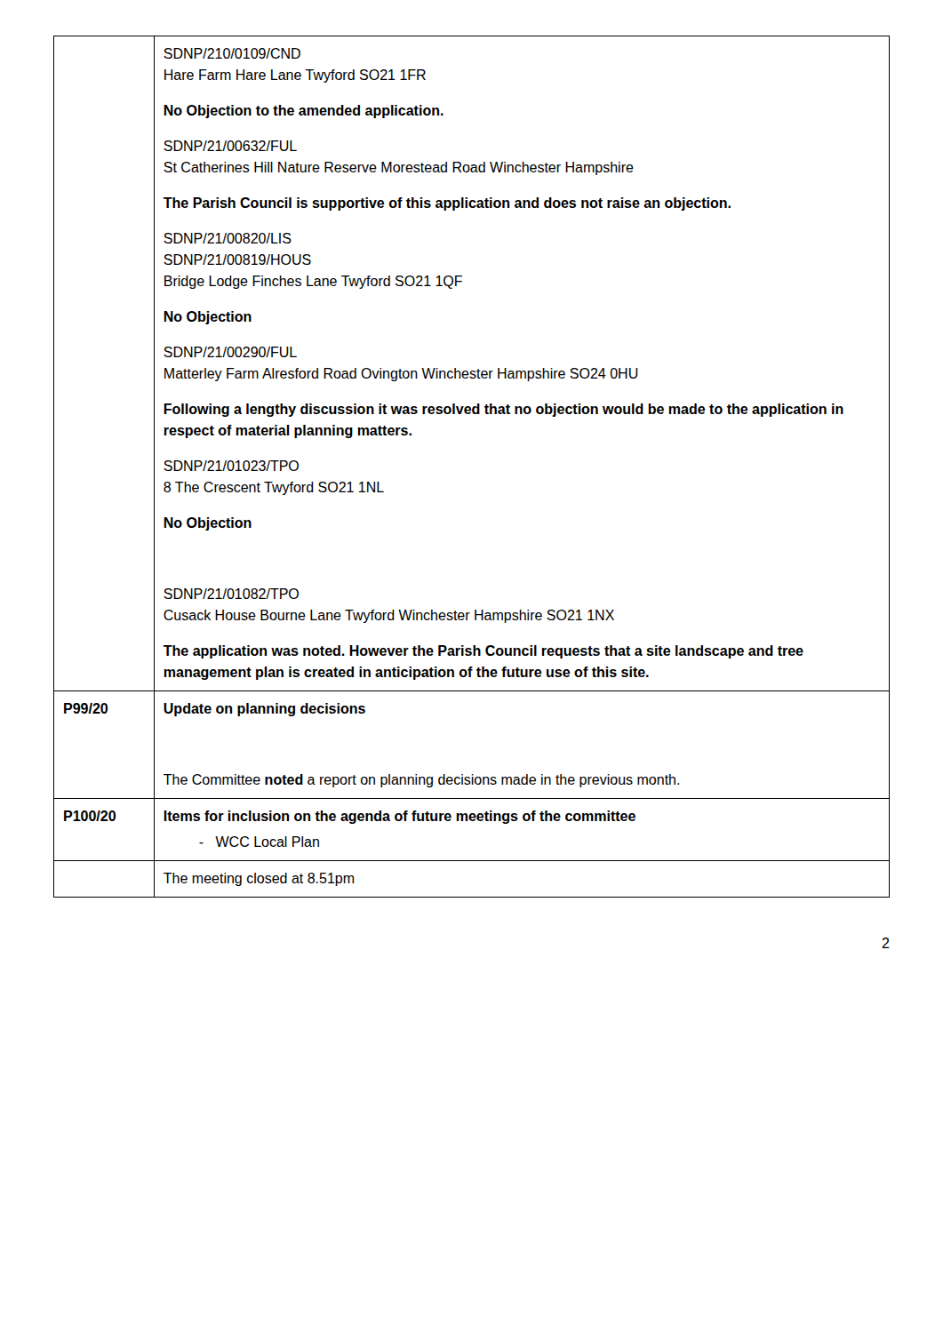| | SDNP/210/0109/CND Hare Farm Hare Lane Twyford SO21 1FR No Objection to the amended application. SDNP/21/00632/FUL St Catherines Hill Nature Reserve Morestead Road Winchester Hampshire The Parish Council is supportive of this application and does not raise an objection. SDNP/21/00820/LIS SDNP/21/00819/HOUS Bridge Lodge Finches Lane Twyford SO21 1QF No Objection SDNP/21/00290/FUL Matterley Farm Alresford Road Ovington Winchester Hampshire SO24 0HU Following a lengthy discussion it was resolved that no objection would be made to the application in respect of material planning matters. SDNP/21/01023/TPO 8 The Crescent Twyford SO21 1NL No Objection SDNP/21/01082/TPO Cusack House Bourne Lane Twyford Winchester Hampshire SO21 1NX The application was noted. However the Parish Council requests that a site landscape and tree management plan is created in anticipation of the future use of this site. |
| P99/20 | Update on planning decisions The Committee noted a report on planning decisions made in the previous month. |
| P100/20 | Items for inclusion on the agenda of future meetings of the committee WCC Local Plan |
| | The meeting closed at 8.51pm |
2